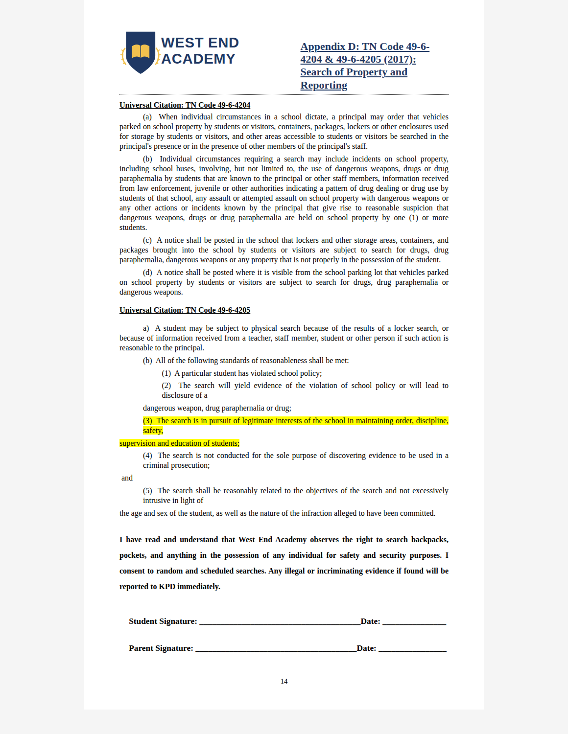WEST END ACADEMY
Appendix D: TN Code 49-6-4204 & 49-6-4205 (2017): Search of Property and Reporting
Universal Citation: TN Code 49-6-4204
(a) When individual circumstances in a school dictate, a principal may order that vehicles parked on school property by students or visitors, containers, packages, lockers or other enclosures used for storage by students or visitors, and other areas accessible to students or visitors be searched in the principal's presence or in the presence of other members of the principal's staff.
(b) Individual circumstances requiring a search may include incidents on school property, including school buses, involving, but not limited to, the use of dangerous weapons, drugs or drug paraphernalia by students that are known to the principal or other staff members, information received from law enforcement, juvenile or other authorities indicating a pattern of drug dealing or drug use by students of that school, any assault or attempted assault on school property with dangerous weapons or any other actions or incidents known by the principal that give rise to reasonable suspicion that dangerous weapons, drugs or drug paraphernalia are held on school property by one (1) or more students.
(c) A notice shall be posted in the school that lockers and other storage areas, containers, and packages brought into the school by students or visitors are subject to search for drugs, drug paraphernalia, dangerous weapons or any property that is not properly in the possession of the student.
(d) A notice shall be posted where it is visible from the school parking lot that vehicles parked on school property by students or visitors are subject to search for drugs, drug paraphernalia or dangerous weapons.
Universal Citation: TN Code 49-6-4205
a) A student may be subject to physical search because of the results of a locker search, or because of information received from a teacher, staff member, student or other person if such action is reasonable to the principal.
(b) All of the following standards of reasonableness shall be met:
(1) A particular student has violated school policy;
(2) The search will yield evidence of the violation of school policy or will lead to disclosure of a
dangerous weapon, drug paraphernalia or drug;
(3) The search is in pursuit of legitimate interests of the school in maintaining order, discipline, safety,
supervision and education of students;
(4) The search is not conducted for the sole purpose of discovering evidence to be used in a criminal prosecution;
and
(5) The search shall be reasonably related to the objectives of the search and not excessively intrusive in light of
the age and sex of the student, as well as the nature of the infraction alleged to have been committed.
I have read and understand that West End Academy observes the right to search backpacks, pockets, and anything in the possession of any individual for safety and security purposes. I consent to random and scheduled searches. Any illegal or incriminating evidence if found will be reported to KPD immediately.
Student Signature: ______________________________________ Date: _______________
Parent Signature: ______________________________________ Date: ________________
14